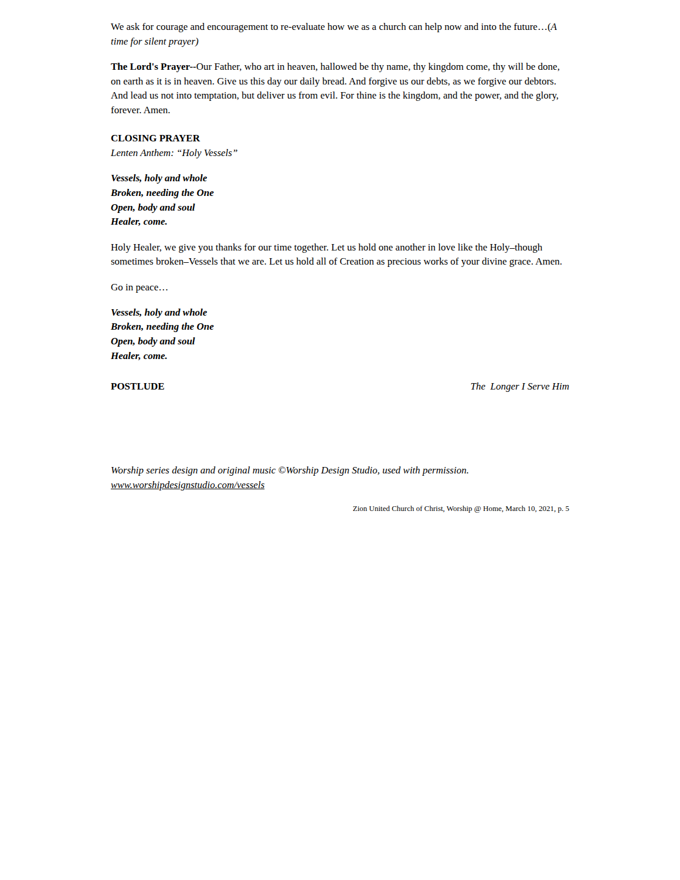We ask for courage and encouragement to re-evaluate how we as a church can help now and into the future…(A time for silent prayer)
The Lord's Prayer--Our Father, who art in heaven, hallowed be thy name, thy kingdom come, thy will be done, on earth as it is in heaven. Give us this day our daily bread. And forgive us our debts, as we forgive our debtors. And lead us not into temptation, but deliver us from evil. For thine is the kingdom, and the power, and the glory, forever. Amen.
Closing Prayer
Lenten Anthem: “Holy Vessels”
Vessels, holy and whole
Broken, needing the One
Open, body and soul
Healer, come.
Holy Healer, we give you thanks for our time together. Let us hold one another in love like the Holy–though sometimes broken–Vessels that we are. Let us hold all of Creation as precious works of your divine grace. Amen.
Go in peace…
Vessels, holy and whole
Broken, needing the One
Open, body and soul
Healer, come.
Postlude The Longer I Serve Him
Worship series design and original music ©Worship Design Studio, used with permission.
www.worshipdesignstudio.com/vessels
Zion United Church of Christ, Worship @ Home, March 10, 2021, p. 5